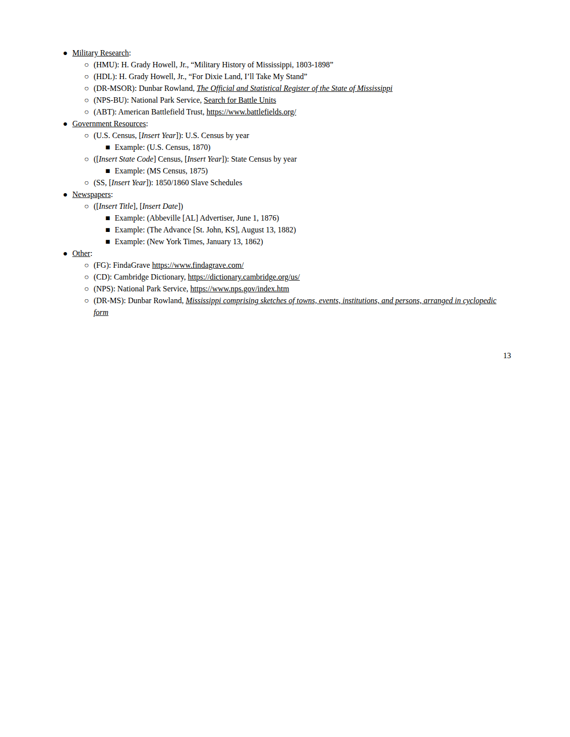Military Research:
(HMU): H. Grady Howell, Jr., “Military History of Mississippi, 1803-1898”
(HDL): H. Grady Howell, Jr., “For Dixie Land, I’ll Take My Stand”
(DR-MSOR): Dunbar Rowland, The Official and Statistical Register of the State of Mississippi
(NPS-BU): National Park Service, Search for Battle Units
(ABT): American Battlefield Trust, https://www.battlefields.org/
Government Resources:
(U.S. Census, [Insert Year]): U.S. Census by year
Example: (U.S. Census, 1870)
([Insert State Code] Census, [Insert Year]): State Census by year
Example: (MS Census, 1875)
(SS, [Insert Year]): 1850/1860 Slave Schedules
Newspapers:
([Insert Title], [Insert Date])
Example: (Abbeville [AL] Advertiser, June 1, 1876)
Example: (The Advance [St. John, KS], August 13, 1882)
Example: (New York Times, January 13, 1862)
Other:
(FG): FindaGrave https://www.findagrave.com/
(CD): Cambridge Dictionary, https://dictionary.cambridge.org/us/
(NPS): National Park Service, https://www.nps.gov/index.htm
(DR-MS): Dunbar Rowland, Mississippi comprising sketches of towns, events, institutions, and persons, arranged in cyclopedic form
13